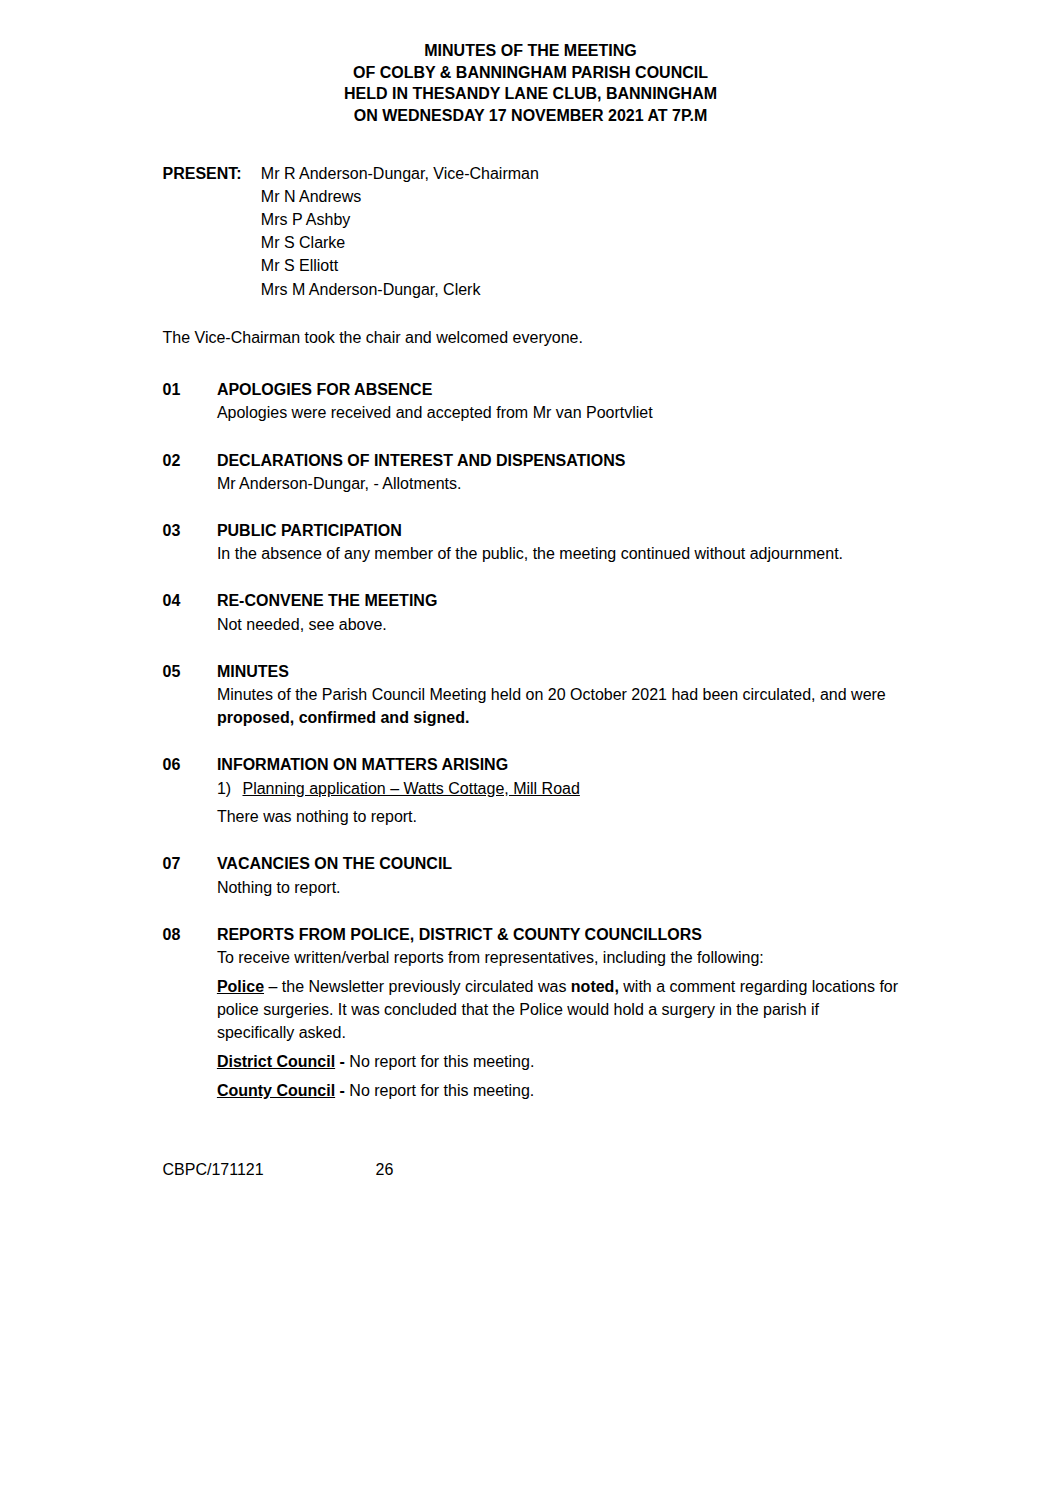Minutes of the Meeting
of Colby & Banningham Parish Council
held in thesandy lane club, Banningham
on Wednesday 17 November 2021 at 7p.m
| PRESENT: | Mr R Anderson-Dungar, Vice-Chairman Mr N Andrews Mrs P Ashby Mr S Clarke Mr S Elliott Mrs M Anderson-Dungar, Clerk |
The Vice-Chairman took the chair and welcomed everyone.
01 APOLOGIES FOR ABSENCE
Apologies were received and accepted from Mr van Poortvliet
02 DECLARATIONS OF INTEREST AND DISPENSATIONS
Mr Anderson-Dungar, - Allotments.
03 PUBLIC PARTICIPATION
In the absence of any member of the public, the meeting continued without adjournment.
04 RE-CONVENE THE MEETING
Not needed, see above.
05 MINUTES
Minutes of the Parish Council Meeting held on 20 October 2021 had been circulated, and were proposed, confirmed and signed.
06 INFORMATION ON MATTERS ARISING
1) Planning application – Watts Cottage, Mill Road
There was nothing to report.
07 VACANCIES ON THE COUNCIL
Nothing to report.
08 REPORTS FROM POLICE, DISTRICT & COUNTY COUNCILLORS
To receive written/verbal reports from representatives, including the following:
Police – the Newsletter previously circulated was noted, with a comment regarding locations for police surgeries. It was concluded that the Police would hold a surgery in the parish if specifically asked.
District Council - No report for this meeting.
County Council - No report for this meeting.
CBPC/171121 26